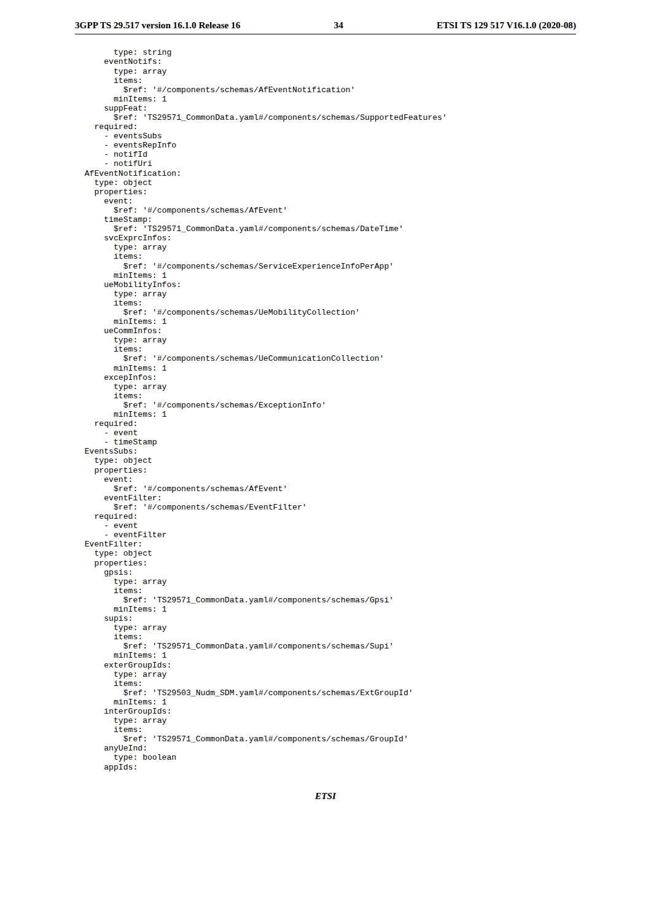3GPP TS 29.517 version 16.1.0 Release 16 34 ETSI TS 129 517 V16.1.0 (2020-08)
        type: string
      eventNotifs:
        type: array
        items:
          $ref: '#/components/schemas/AfEventNotification'
        minItems: 1
      suppFeat:
        $ref: 'TS29571_CommonData.yaml#/components/schemas/SupportedFeatures'
    required:
      - eventsSubs
      - eventsRepInfo
      - notifId
      - notifUri
  AfEventNotification:
    type: object
    properties:
      event:
        $ref: '#/components/schemas/AfEvent'
      timeStamp:
        $ref: 'TS29571_CommonData.yaml#/components/schemas/DateTime'
      svcExprcInfos:
        type: array
        items:
          $ref: '#/components/schemas/ServiceExperienceInfoPerApp'
        minItems: 1
      ueMobilityInfos:
        type: array
        items:
          $ref: '#/components/schemas/UeMobilityCollection'
        minItems: 1
      ueCommInfos:
        type: array
        items:
          $ref: '#/components/schemas/UeCommunicationCollection'
        minItems: 1
      excepInfos:
        type: array
        items:
          $ref: '#/components/schemas/ExceptionInfo'
        minItems: 1
    required:
      - event
      - timeStamp
  EventsSubs:
    type: object
    properties:
      event:
        $ref: '#/components/schemas/AfEvent'
      eventFilter:
        $ref: '#/components/schemas/EventFilter'
    required:
      - event
      - eventFilter
  EventFilter:
    type: object
    properties:
      gpsis:
        type: array
        items:
          $ref: 'TS29571_CommonData.yaml#/components/schemas/Gpsi'
        minItems: 1
      supis:
        type: array
        items:
          $ref: 'TS29571_CommonData.yaml#/components/schemas/Supi'
        minItems: 1
      exterGroupIds:
        type: array
        items:
          $ref: 'TS29503_Nudm_SDM.yaml#/components/schemas/ExtGroupId'
        minItems: 1
      interGroupIds:
        type: array
        items:
          $ref: 'TS29571_CommonData.yaml#/components/schemas/GroupId'
      anyUeInd:
        type: boolean
      appIds:
ETSI